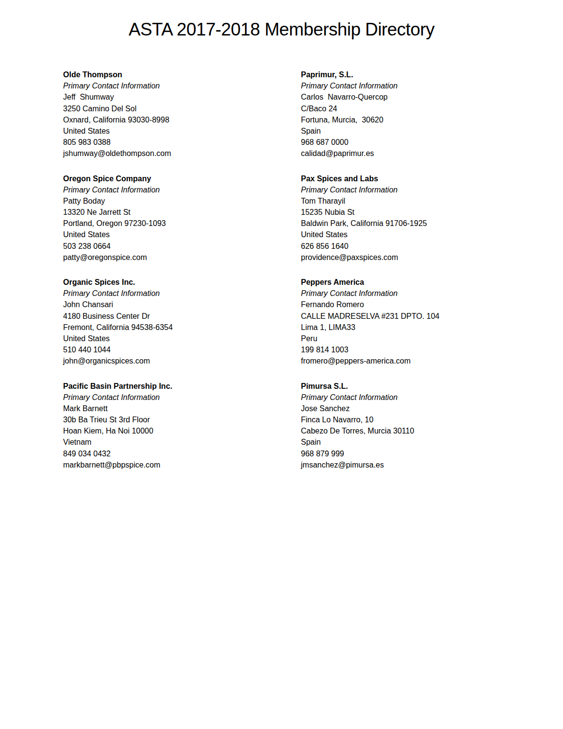ASTA 2017-2018 Membership Directory
Olde Thompson
Primary Contact Information
Jeff Shumway
3250 Camino Del Sol
Oxnard, California 93030-8998
United States
805 983 0388
jshumway@oldethompson.com
Oregon Spice Company
Primary Contact Information
Patty Boday
13320 Ne Jarrett St
Portland, Oregon 97230-1093
United States
503 238 0664
patty@oregonspice.com
Organic Spices Inc.
Primary Contact Information
John Chansari
4180 Business Center Dr
Fremont, California 94538-6354
United States
510 440 1044
john@organicspices.com
Pacific Basin Partnership Inc.
Primary Contact Information
Mark Barnett
30b Ba Trieu St 3rd Floor
Hoan Kiem, Ha Noi 10000
Vietnam
849 034 0432
markbarnett@pbpspice.com
Paprimur, S.L.
Primary Contact Information
Carlos Navarro-Quercop
C/Baco 24
Fortuna, Murcia, 30620
Spain
968 687 0000
calidad@paprimur.es
Pax Spices and Labs
Primary Contact Information
Tom Tharayil
15235 Nubia St
Baldwin Park, California 91706-1925
United States
626 856 1640
providence@paxspices.com
Peppers America
Primary Contact Information
Fernando Romero
CALLE MADRESELVA #231 DPTO. 104
Lima 1, LIMA33
Peru
199 814 1003
fromero@peppers-america.com
Pimursa S.L.
Primary Contact Information
Jose Sanchez
Finca Lo Navarro, 10
Cabezo De Torres, Murcia 30110
Spain
968 879 999
jmsanchez@pimursa.es